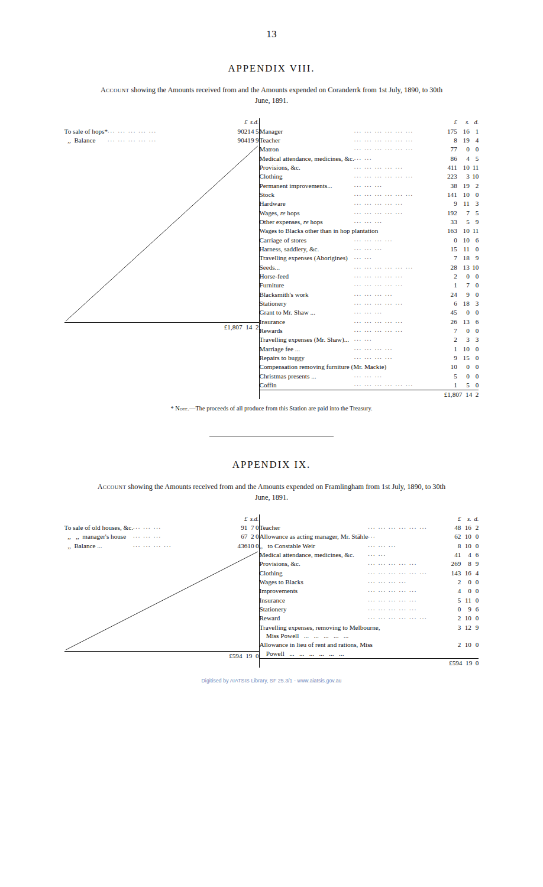13
APPENDIX VIII.
Account showing the Amounts received from and the Amounts expended on Coranderrk from 1st July, 1890, to 30th June, 1891.
| / / / £ / s. / d. / / To sale of hops* / ... ... ... ... ... / 902 / 14 / 5 / / ,, Balance / ... ... ... ... ... / 904 / 19 / 9 / / / £1,807 14 2 / | / / / £ / s. / d. / / Manager / ... ... ... ... ... ... / 175 / 16 / 1 / / Teacher / ... ... ... ... ... ... / 8 / 19 / 4 / / Matron / ... ... ... ... ... ... / 77 / 0 / 0 / / Medical attendance, medicines, &c. / ... ... / 86 / 4 / 5 / / Provisions, &c. / ... ... ... ... ... / 411 / 10 / 11 / / Clothing / ... ... ... ... ... ... / 223 / 3 / 10 / / Permanent improvements... / ... ... ... / 38 / 19 / 2 / / Stock / ... ... ... ... ... ... / 141 / 10 / 0 / / Hardware / ... ... ... ... ... / 9 / 11 / 3 / / Wages, re hops / ... ... ... ... ... / 192 / 7 / 5 / / Other expenses, re hops / ... ... ... / 33 / 5 / 9 / / Wages to Blacks other than in hop plantation / 163 / 10 / 11 / / Carriage of stores / ... ... ... ... / 0 / 10 / 6 / / Harness, saddlery, &c. / ... ... ... / 15 / 11 / 0 / / Travelling expenses (Aborigines) / ... ... / 7 / 18 / 9 / / Seeds... / ... ... ... ... ... ... / 28 / 13 / 10 / / Horse-feed / ... ... ... ... ... / 2 / 0 / 0 / / Furniture / ... ... ... ... ... / 1 / 7 / 0 / / Blacksmith's work / ... ... ... ... / 24 / 9 / 0 / / Stationery / ... ... ... ... ... / 6 / 18 / 3 / / Grant to Mr. Shaw ... / ... ... ... / 45 / 0 / 0 / / Insurance / ... ... ... ... ... / 26 / 13 / 6 / / Rewards / ... ... ... ... ... / 7 / 0 / 0 / / Travelling expenses (Mr. Shaw)... / ... ... / 2 / 3 / 3 / / Marriage fee ... / ... ... ... ... / 1 / 10 / 0 / / Repairs to buggy / ... ... ... ... / 9 / 15 / 0 / / Compensation removing furniture (Mr. Mackie) / 10 / 0 / 0 / / Christmas presents ... / ... ... ... / 5 / 0 / 0 / / Coffin / ... ... ... ... ... ... / 1 / 5 / 0 / / / £1,807 14 2 / |
* Note.—The proceeds of all produce from this Station are paid into the Treasury.
APPENDIX IX.
Account showing the Amounts received from and the Amounts expended on Framlingham from 1st July, 1890, to 30th June, 1891.
| / / / £ / s. / d. / / To sale of old houses, &c. / ... ... ... / 91 / 7 / 0 / / ,, ,, manager's house / ... ... ... / 67 / 2 / 0 / / ,, Balance ... / ... ... ... ... / 436 / 10 / 0 / / / £594 19 0 / | / / / £ / s. / d. / / Teacher / ... ... ... ... ... ... / 48 / 16 / 2 / / Allowance as acting manager, Mr. Stähle / ... / 62 / 10 / 0 / / ,, to Constable Weir / ... ... ... / 8 / 10 / 0 / / Medical attendance, medicines, &c. / ... ... / 41 / 4 / 6 / / Provisions, &c. / ... ... ... ... ... / 269 / 8 / 9 / / Clothing / ... ... ... ... ... ... / 143 / 16 / 4 / / Wages to Blacks / ... ... ... ... / 2 / 0 / 0 / / Improvements / ... ... ... ... ... / 4 / 0 / 0 / / Insurance / ... ... ... ... ... / 5 / 11 / 0 / / Stationery / ... ... ... ... ... / 0 / 9 / 6 / / Reward / ... ... ... ... ... ... / 2 / 10 / 0 / / Travelling expenses, removing to Melbourne, Miss Powell ... ... ... ... ... / 3 / 12 / 9 / / Allowance in lieu of rent and rations, Miss Powell ... ... ... ... ... ... / 2 / 10 / 0 / / / £594 19 0 / |
Digitised by AIATSIS Library, SF 25.3/1 - www.aiatsis.gov.au